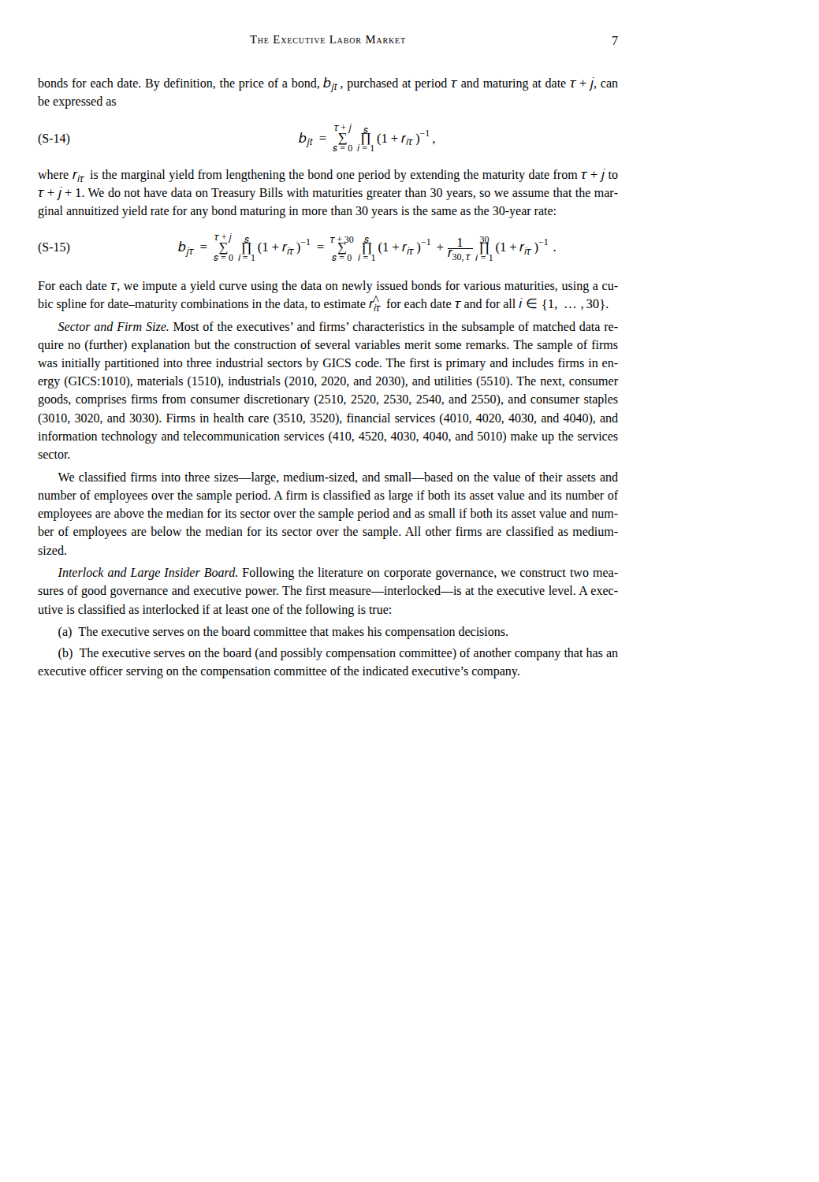The Executive Labor Market 7
bonds for each date. By definition, the price of a bond, bjt, purchased at period τ and maturing at date τ+j, can be expressed as
(S-14)
bjt = ∑ s=0 τ+j ∏ i=1 s (1+riτ) −1 ,
where riτ is the marginal yield from lengthening the bond one period by extending the maturity date from τ+j to τ+j+1. We do not have data on Treasury Bills with maturities greater than 30 years, so we assume that the marginal annuitized yield rate for any bond maturing in more than 30 years is the same as the 30-year rate:
(S-15)
bjτ = ∑ s=0 τ+j ∏ i=1 s (1+riτ) −1 = ∑ s=0 τ+30 ∏ i=1 s (1+riτ) −1 + 1 r30,τ ∏ i=1 30 (1+riτ) −1 .
For each date τ, we impute a yield curve using the data on newly issued bonds for various maturities, using a cubic spline for date–maturity combinations in the data, to estimate riτ^ for each date τ and for all i∈{1,…,30}.
Sector and Firm Size. Most of the executives’ and firms’ characteristics in the subsample of matched data require no (further) explanation but the construction of several variables merit some remarks. The sample of firms was initially partitioned into three industrial sectors by GICS code. The first is primary and includes firms in energy (GICS:1010), materials (1510), industrials (2010, 2020, and 2030), and utilities (5510). The next, consumer goods, comprises firms from consumer discretionary (2510, 2520, 2530, 2540, and 2550), and consumer staples (3010, 3020, and 3030). Firms in health care (3510, 3520), financial services (4010, 4020, 4030, and 4040), and information technology and telecommunication services (410, 4520, 4030, 4040, and 5010) make up the services sector.
We classified firms into three sizes—large, medium-sized, and small—based on the value of their assets and number of employees over the sample period. A firm is classified as large if both its asset value and its number of employees are above the median for its sector over the sample period and as small if both its asset value and number of employees are below the median for its sector over the sample. All other firms are classified as medium-sized.
Interlock and Large Insider Board. Following the literature on corporate governance, we construct two measures of good governance and executive power. The first measure—interlocked—is at the executive level. A executive is classified as interlocked if at least one of the following is true:
The executive serves on the board committee that makes his compensation decisions.
The executive serves on the board (and possibly compensation committee) of another company that has an executive officer serving on the compensation committee of the indicated executive’s company.